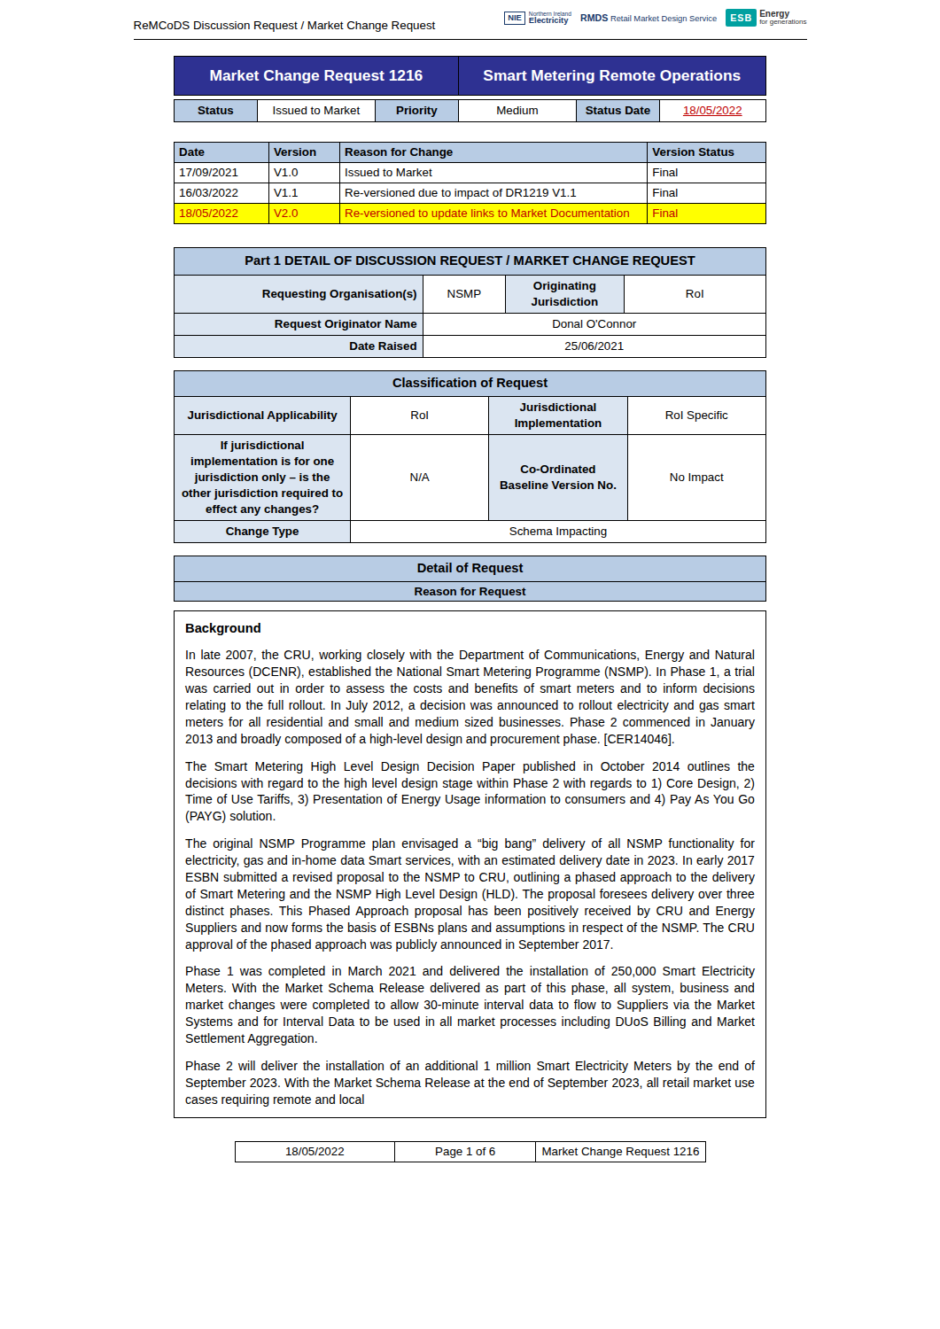ReMCoDS Discussion Request / Market Change Request
NIE
Northern Ireland Electricity
RMDS Retail Market Design Service
ESB
Energyfor generations
| Market Change Request 1216 | Smart Metering Remote Operations |
| Status | Issued to Market | Priority | Medium | Status Date | 18/05/2022 |
| Date | Version | Reason for Change | Version Status |
| --- | --- | --- | --- |
| 17/09/2021 | V1.0 | Issued to Market | Final |
| 16/03/2022 | V1.1 | Re-versioned due to impact of DR1219 V1.1 | Final |
| 18/05/2022 | V2.0 | Re-versioned to update links to Market Documentation | Final |
| Part 1 DETAIL OF DISCUSSION REQUEST / MARKET CHANGE REQUEST |
| Requesting Organisation(s) | NSMP | Originating Jurisdiction | RoI |
| Request Originator Name | Donal O'Connor |
| Date Raised | 25/06/2021 |
| Classification of Request |
| Jurisdictional Applicability | RoI | Jurisdictional Implementation | RoI Specific |
| If jurisdictional implementation is for one jurisdiction only – is the other jurisdiction required to effect any changes? | N/A | Co-Ordinated Baseline Version No. | No Impact |
| Change Type | Schema Impacting |
| Detail of Request |
| Reason for Request |
Background
In late 2007, the CRU, working closely with the Department of Communications, Energy and Natural Resources (DCENR), established the National Smart Metering Programme (NSMP). In Phase 1, a trial was carried out in order to assess the costs and benefits of smart meters and to inform decisions relating to the full rollout. In July 2012, a decision was announced to rollout electricity and gas smart meters for all residential and small and medium sized businesses. Phase 2 commenced in January 2013 and broadly composed of a high-level design and procurement phase. [CER14046].
The Smart Metering High Level Design Decision Paper published in October 2014 outlines the decisions with regard to the high level design stage within Phase 2 with regards to 1) Core Design, 2) Time of Use Tariffs, 3) Presentation of Energy Usage information to consumers and 4) Pay As You Go (PAYG) solution.
The original NSMP Programme plan envisaged a “big bang” delivery of all NSMP functionality for electricity, gas and in-home data Smart services, with an estimated delivery date in 2023. In early 2017 ESBN submitted a revised proposal to the NSMP to CRU, outlining a phased approach to the delivery of Smart Metering and the NSMP High Level Design (HLD). The proposal foresees delivery over three distinct phases. This Phased Approach proposal has been positively received by CRU and Energy Suppliers and now forms the basis of ESBNs plans and assumptions in respect of the NSMP. The CRU approval of the phased approach was publicly announced in September 2017.
Phase 1 was completed in March 2021 and delivered the installation of 250,000 Smart Electricity Meters. With the Market Schema Release delivered as part of this phase, all system, business and market changes were completed to allow 30-minute interval data to flow to Suppliers via the Market Systems and for Interval Data to be used in all market processes including DUoS Billing and Market Settlement Aggregation.
Phase 2 will deliver the installation of an additional 1 million Smart Electricity Meters by the end of September 2023. With the Market Schema Release at the end of September 2023, all retail market use cases requiring remote and local
| 18/05/2022 | Page 1 of 6 | Market Change Request 1216 |